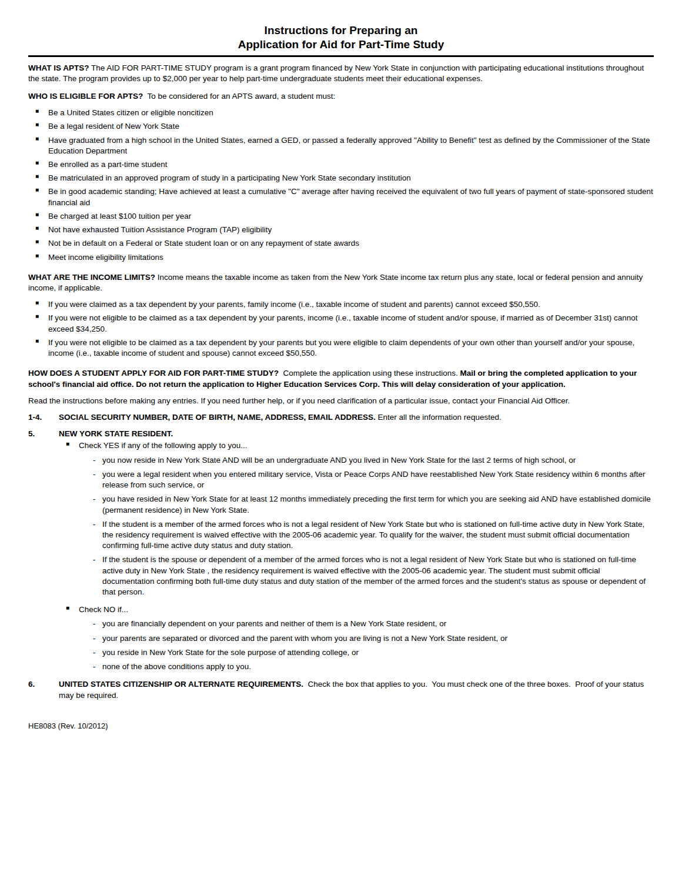Instructions for Preparing an
Application for Aid for Part-Time Study
WHAT IS APTS? The AID FOR PART-TIME STUDY program is a grant program financed by New York State in conjunction with participating educational institutions throughout the state. The program provides up to $2,000 per year to help part-time undergraduate students meet their educational expenses.
WHO IS ELIGIBLE FOR APTS? To be considered for an APTS award, a student must:
Be a United States citizen or eligible noncitizen
Be a legal resident of New York State
Have graduated from a high school in the United States, earned a GED, or passed a federally approved "Ability to Benefit" test as defined by the Commissioner of the State Education Department
Be enrolled as a part-time student
Be matriculated in an approved program of study in a participating New York State secondary institution
Be in good academic standing; Have achieved at least a cumulative "C" average after having received the equivalent of two full years of payment of state-sponsored student financial aid
Be charged at least $100 tuition per year
Not have exhausted Tuition Assistance Program (TAP) eligibility
Not be in default on a Federal or State student loan or on any repayment of state awards
Meet income eligibility limitations
WHAT ARE THE INCOME LIMITS? Income means the taxable income as taken from the New York State income tax return plus any state, local or federal pension and annuity income, if applicable.
If you were claimed as a tax dependent by your parents, family income (i.e., taxable income of student and parents) cannot exceed $50,550.
If you were not eligible to be claimed as a tax dependent by your parents, income (i.e., taxable income of student and/or spouse, if married as of December 31st) cannot exceed $34,250.
If you were not eligible to be claimed as a tax dependent by your parents but you were eligible to claim dependents of your own other than yourself and/or your spouse, income (i.e., taxable income of student and spouse) cannot exceed $50,550.
HOW DOES A STUDENT APPLY FOR AID FOR PART-TIME STUDY? Complete the application using these instructions. Mail or bring the completed application to your school's financial aid office. Do not return the application to Higher Education Services Corp. This will delay consideration of your application.
Read the instructions before making any entries. If you need further help, or if you need clarification of a particular issue, contact your Financial Aid Officer.
1-4. SOCIAL SECURITY NUMBER, DATE OF BIRTH, NAME, ADDRESS, EMAIL ADDRESS. Enter all the information requested.
5. NEW YORK STATE RESIDENT.
Check YES if any of the following apply to you...
you now reside in New York State AND will be an undergraduate AND you lived in New York State for the last 2 terms of high school, or
you were a legal resident when you entered military service, Vista or Peace Corps AND have reestablished New York State residency within 6 months after release from such service, or
you have resided in New York State for at least 12 months immediately preceding the first term for which you are seeking aid AND have established domicile (permanent residence) in New York State.
If the student is a member of the armed forces who is not a legal resident of New York State but who is stationed on full-time active duty in New York State, the residency requirement is waived effective with the 2005-06 academic year. To qualify for the waiver, the student must submit official documentation confirming full-time active duty status and duty station.
If the student is the spouse or dependent of a member of the armed forces who is not a legal resident of New York State but who is stationed on full-time active duty in New York State , the residency requirement is waived effective with the 2005-06 academic year. The student must submit official documentation confirming both full-time duty status and duty station of the member of the armed forces and the student's status as spouse or dependent of that person.
Check NO if...
you are financially dependent on your parents and neither of them is a New York State resident, or
your parents are separated or divorced and the parent with whom you are living is not a New York State resident, or
you reside in New York State for the sole purpose of attending college, or
none of the above conditions apply to you.
6. UNITED STATES CITIZENSHIP OR ALTERNATE REQUIREMENTS. Check the box that applies to you. You must check one of the three boxes. Proof of your status may be required.
HE8083 (Rev. 10/2012)